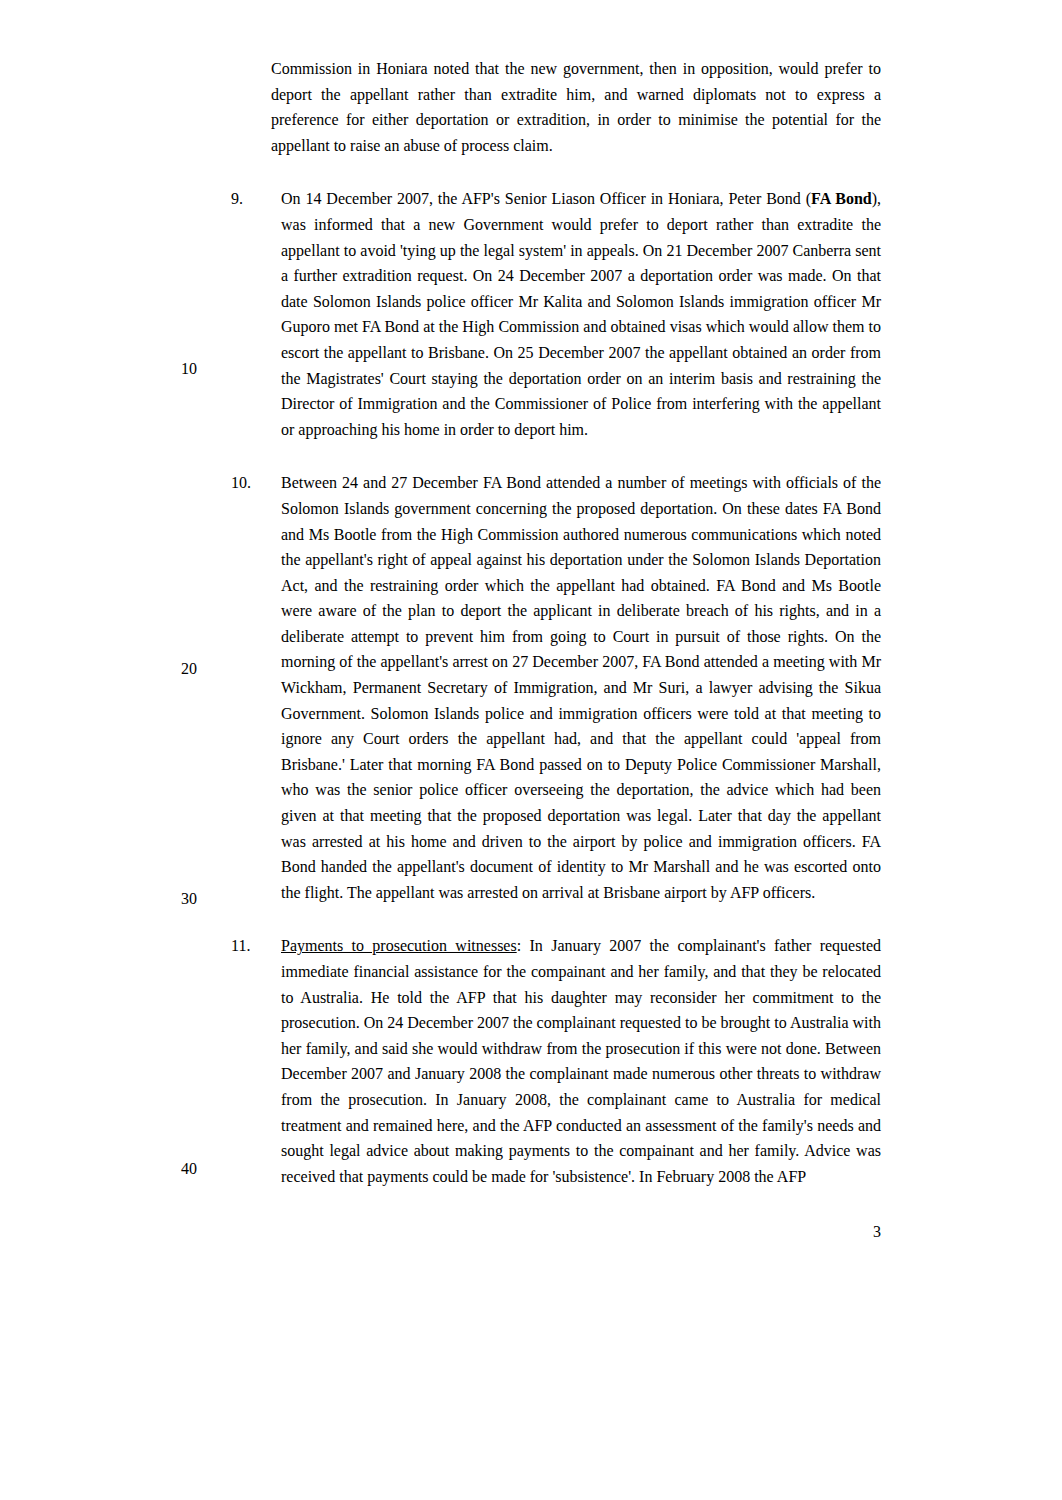10 20 30 40
Commission in Honiara noted that the new government, then in opposition, would prefer to deport the appellant rather than extradite him, and warned diplomats not to express a preference for either deportation or extradition, in order to minimise the potential for the appellant to raise an abuse of process claim.
9.
On 14 December 2007, the AFP's Senior Liason Officer in Honiara, Peter Bond (FA Bond), was informed that a new Government would prefer to deport rather than extradite the appellant to avoid 'tying up the legal system' in appeals. On 21 December 2007 Canberra sent a further extradition request. On 24 December 2007 a deportation order was made. On that date Solomon Islands police officer Mr Kalita and Solomon Islands immigration officer Mr Guporo met FA Bond at the High Commission and obtained visas which would allow them to escort the appellant to Brisbane. On 25 December 2007 the appellant obtained an order from the Magistrates' Court staying the deportation order on an interim basis and restraining the Director of Immigration and the Commissioner of Police from interfering with the appellant or approaching his home in order to deport him.
10.
Between 24 and 27 December FA Bond attended a number of meetings with officials of the Solomon Islands government concerning the proposed deportation. On these dates FA Bond and Ms Bootle from the High Commission authored numerous communications which noted the appellant's right of appeal against his deportation under the Solomon Islands Deportation Act, and the restraining order which the appellant had obtained. FA Bond and Ms Bootle were aware of the plan to deport the applicant in deliberate breach of his rights, and in a deliberate attempt to prevent him from going to Court in pursuit of those rights. On the morning of the appellant's arrest on 27 December 2007, FA Bond attended a meeting with Mr Wickham, Permanent Secretary of Immigration, and Mr Suri, a lawyer advising the Sikua Government. Solomon Islands police and immigration officers were told at that meeting to ignore any Court orders the appellant had, and that the appellant could 'appeal from Brisbane.' Later that morning FA Bond passed on to Deputy Police Commissioner Marshall, who was the senior police officer overseeing the deportation, the advice which had been given at that meeting that the proposed deportation was legal. Later that day the appellant was arrested at his home and driven to the airport by police and immigration officers. FA Bond handed the appellant's document of identity to Mr Marshall and he was escorted onto the flight. The appellant was arrested on arrival at Brisbane airport by AFP officers.
11.
Payments to prosecution witnesses: In January 2007 the complainant's father requested immediate financial assistance for the compainant and her family, and that they be relocated to Australia. He told the AFP that his daughter may reconsider her commitment to the prosecution. On 24 December 2007 the complainant requested to be brought to Australia with her family, and said she would withdraw from the prosecution if this were not done. Between December 2007 and January 2008 the complainant made numerous other threats to withdraw from the prosecution. In January 2008, the complainant came to Australia for medical treatment and remained here, and the AFP conducted an assessment of the family's needs and sought legal advice about making payments to the compainant and her family. Advice was received that payments could be made for 'subsistence'. In February 2008 the AFP
3